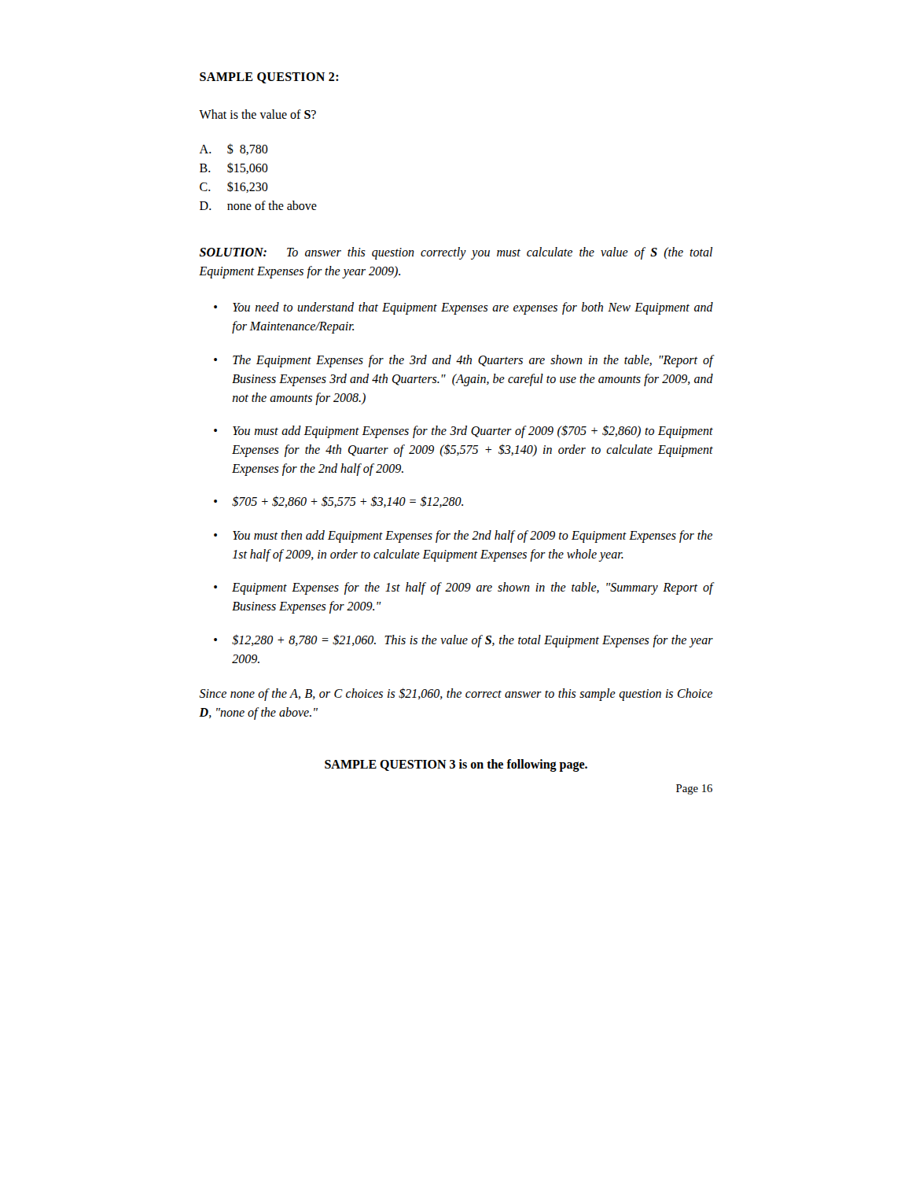SAMPLE QUESTION 2:
What is the value of S?
A.$ 8,780
B.$15,060
C.$16,230
D. none of the above
SOLUTION: To answer this question correctly you must calculate the value of S (the total Equipment Expenses for the year 2009).
You need to understand that Equipment Expenses are expenses for both New Equipment and for Maintenance/Repair.
The Equipment Expenses for the 3rd and 4th Quarters are shown in the table, "Report of Business Expenses 3rd and 4th Quarters." (Again, be careful to use the amounts for 2009, and not the amounts for 2008.)
You must add Equipment Expenses for the 3rd Quarter of 2009 ($705 + $2,860) to Equipment Expenses for the 4th Quarter of 2009 ($5,575 + $3,140) in order to calculate Equipment Expenses for the 2nd half of 2009.
$705 + $2,860 + $5,575 + $3,140 = $12,280.
You must then add Equipment Expenses for the 2nd half of 2009 to Equipment Expenses for the 1st half of 2009, in order to calculate Equipment Expenses for the whole year.
Equipment Expenses for the 1st half of 2009 are shown in the table, "Summary Report of Business Expenses for 2009."
$12,280 + 8,780 = $21,060. This is the value of S, the total Equipment Expenses for the year 2009.
Since none of the A, B, or C choices is $21,060, the correct answer to this sample question is Choice D, "none of the above."
SAMPLE QUESTION 3 is on the following page.
Page 16